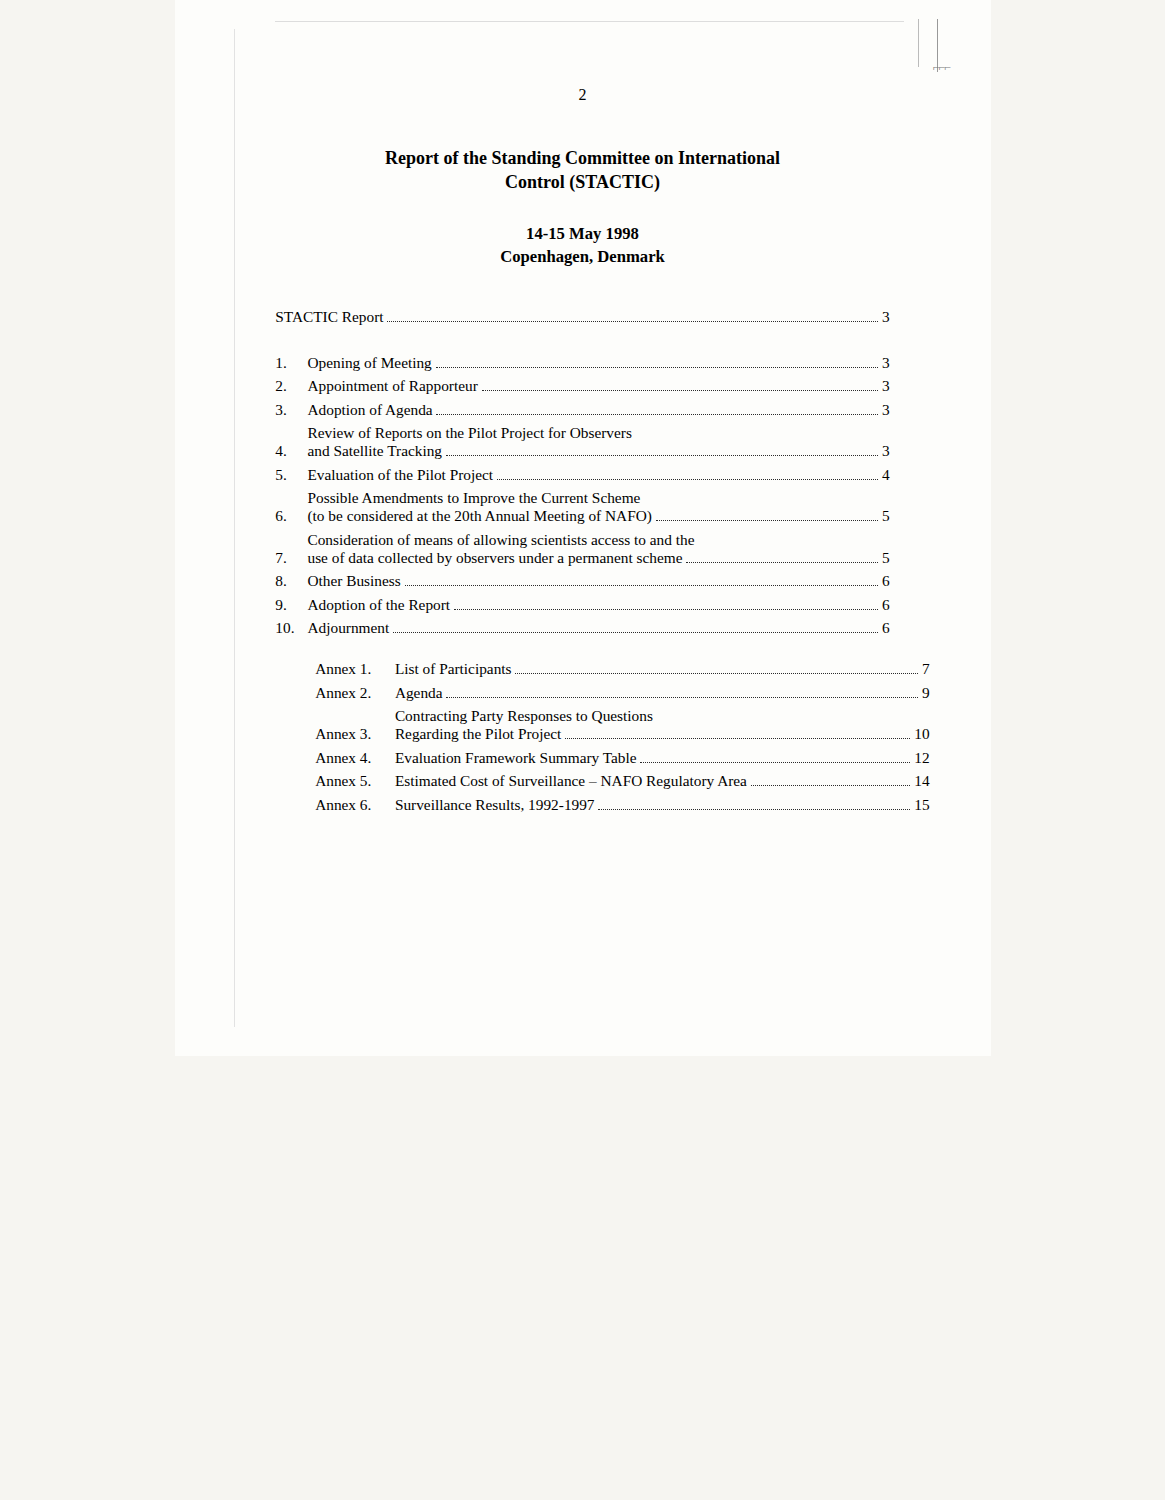⌐⌐⌐
2
Report of the Standing Committee on International
Control (STACTIC)
14-15 May 1998
Copenhagen, Denmark
STACTIC Report 3
| 1. | Opening of Meeting 3 |
| 2. | Appointment of Rapporteur 3 |
| 3. | Adoption of Agenda 3 |
| 4. | Review of Reports on the Pilot Project for Observers and Satellite Tracking 3 |
| 5. | Evaluation of the Pilot Project 4 |
| 6. | Possible Amendments to Improve the Current Scheme (to be considered at the 20th Annual Meeting of NAFO) 5 |
| 7. | Consideration of means of allowing scientists access to and the use of data collected by observers under a permanent scheme 5 |
| 8. | Other Business 6 |
| 9. | Adoption of the Report 6 |
| 10. | Adjournment 6 |
| Annex 1. | List of Participants 7 |
| Annex 2. | Agenda 9 |
| Annex 3. | Contracting Party Responses to Questions Regarding the Pilot Project 10 |
| Annex 4. | Evaluation Framework Summary Table 12 |
| Annex 5. | Estimated Cost of Surveillance – NAFO Regulatory Area 14 |
| Annex 6. | Surveillance Results, 1992-1997 15 |